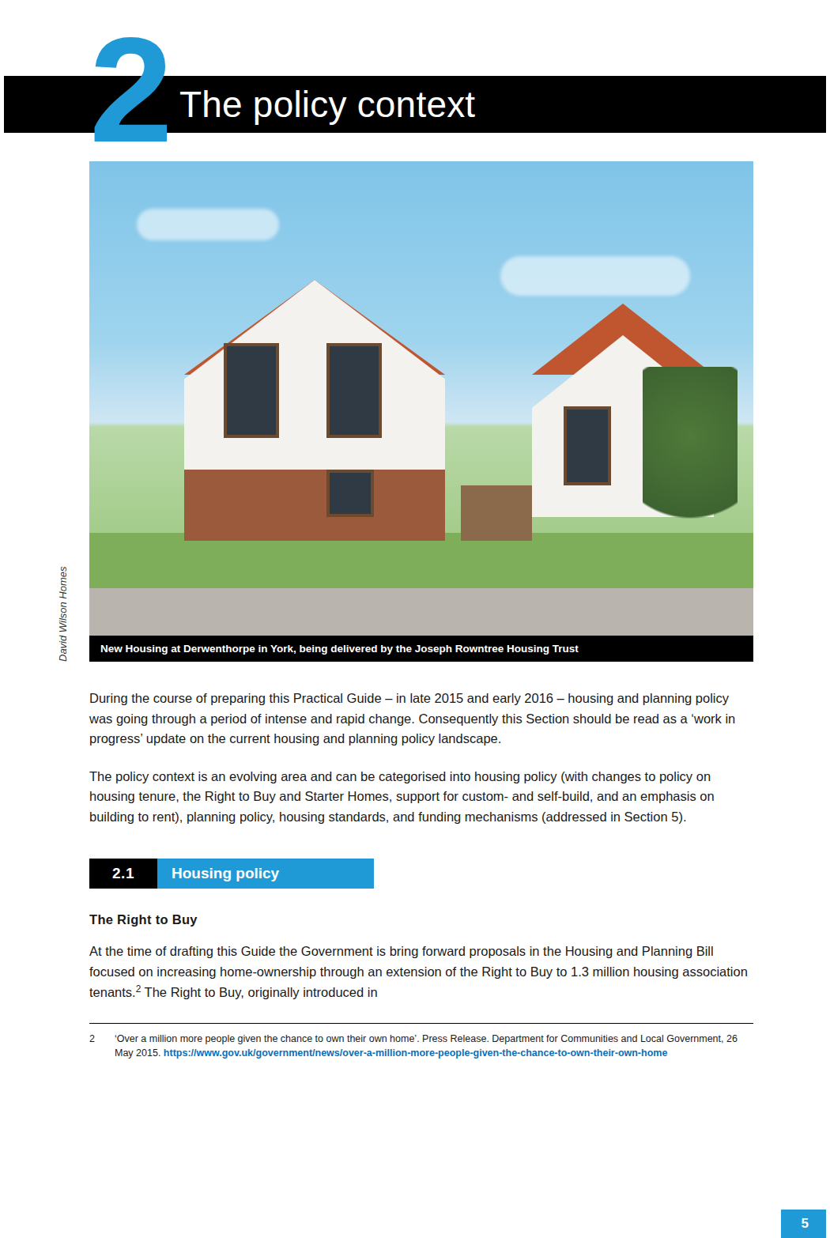2
The policy context
New Housing at Derwenthorpe in York, being delivered by the Joseph Rowntree Housing Trust
David Wilson Homes
During the course of preparing this Practical Guide – in late 2015 and early 2016 – housing and planning policy was going through a period of intense and rapid change. Consequently this Section should be read as a ‘work in progress’ update on the current housing and planning policy landscape.
The policy context is an evolving area and can be categorised into housing policy (with changes to policy on housing tenure, the Right to Buy and Starter Homes, support for custom- and self-build, and an emphasis on building to rent), planning policy, housing standards, and funding mechanisms (addressed in Section 5).
2.1
Housing policy
The Right to Buy
At the time of drafting this Guide the Government is bring forward proposals in the Housing and Planning Bill focused on increasing home-ownership through an extension of the Right to Buy to 1.3 million housing association tenants.2 The Right to Buy, originally introduced in
2
‘Over a million more people given the chance to own their own home’. Press Release. Department for Communities and Local Government, 26 May 2015. https://www.gov.uk/government/news/over-a-million-more-people-given-the-chance-to-own-their-own-home
5